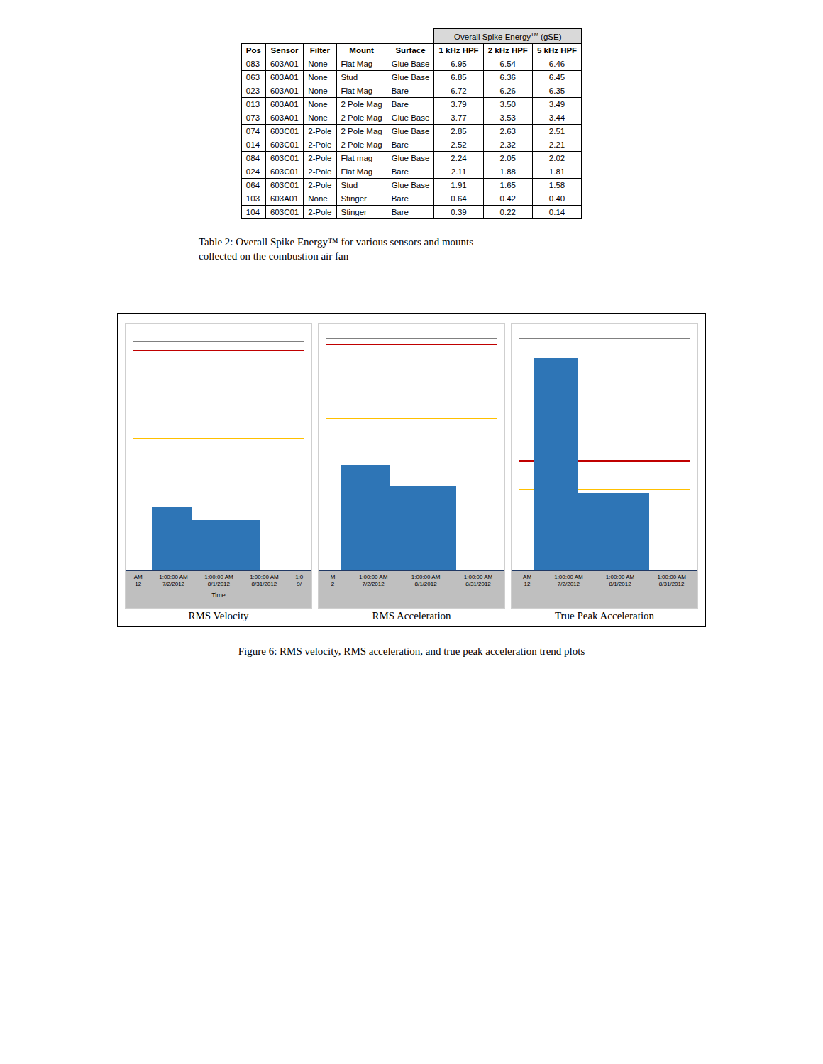| | | | | | Overall Spike Energy TM (gSE) |
| Pos | Sensor | Filter | Mount | Surface | 1 kHz HPF | 2 kHz HPF | 5 kHz HPF |
| 083 | 603A01 | None | Flat Mag | Glue Base | 6.95 | 6.54 | 6.46 |
| 063 | 603A01 | None | Stud | Glue Base | 6.85 | 6.36 | 6.45 |
| 023 | 603A01 | None | Flat Mag | Bare | 6.72 | 6.26 | 6.35 |
| 013 | 603A01 | None | 2 Pole Mag | Bare | 3.79 | 3.50 | 3.49 |
| 073 | 603A01 | None | 2 Pole Mag | Glue Base | 3.77 | 3.53 | 3.44 |
| 074 | 603C01 | 2-Pole | 2 Pole Mag | Glue Base | 2.85 | 2.63 | 2.51 |
| 014 | 603C01 | 2-Pole | 2 Pole Mag | Bare | 2.52 | 2.32 | 2.21 |
| 084 | 603C01 | 2-Pole | Flat mag | Glue Base | 2.24 | 2.05 | 2.02 |
| 024 | 603C01 | 2-Pole | Flat Mag | Bare | 2.11 | 1.88 | 1.81 |
| 064 | 603C01 | 2-Pole | Stud | Glue Base | 1.91 | 1.65 | 1.58 |
| 103 | 603A01 | None | Stinger | Bare | 0.64 | 0.42 | 0.40 |
| 104 | 603C01 | 2-Pole | Stinger | Bare | 0.39 | 0.22 | 0.14 |
Table 2: Overall Spike Energy™ for various sensors and mounts collected on the combustion air fan
AM
12
1:00:00 AM
7/2/2012
1:00:00 AM
8/1/2012
1:00:00 AM
8/31/2012
1:0
9/
Time
M
2
1:00:00 AM
7/2/2012
1:00:00 AM
8/1/2012
1:00:00 AM
8/31/2012
AM
12
1:00:00 AM
7/2/2012
1:00:00 AM
8/1/2012
1:00:00 AM
8/31/2012
RMS Velocity
RMS Acceleration
True Peak Acceleration
Figure 6: RMS velocity, RMS acceleration, and true peak acceleration trend plots